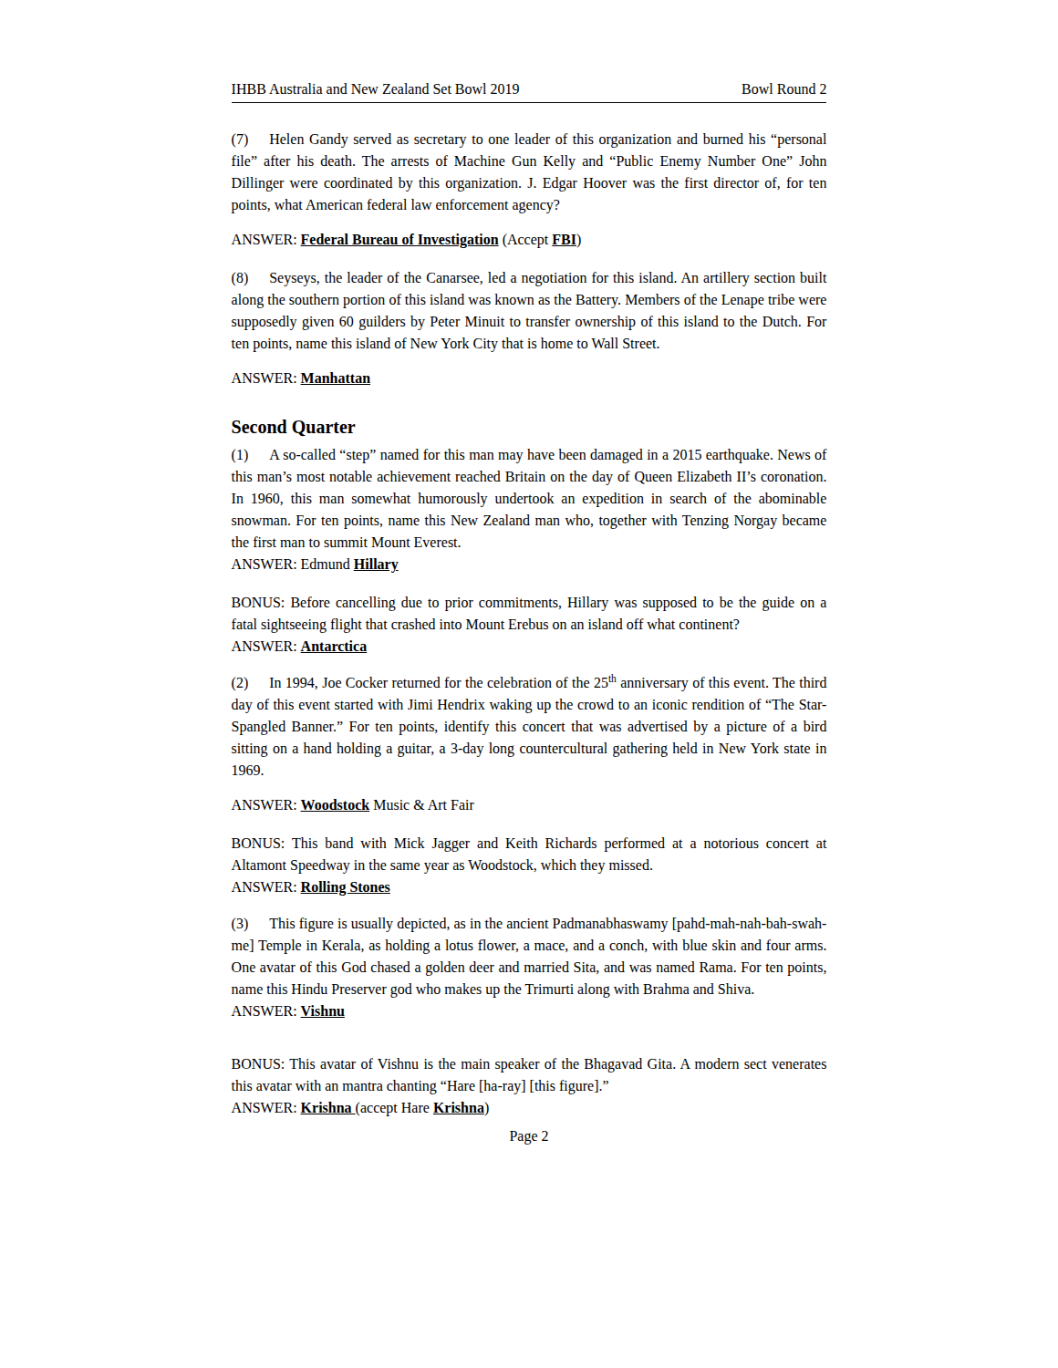IHBB Australia and New Zealand Set Bowl 2019 Bowl Round 2
(7) Helen Gandy served as secretary to one leader of this organization and burned his “personal file” after his death. The arrests of Machine Gun Kelly and “Public Enemy Number One” John Dillinger were coordinated by this organization. J. Edgar Hoover was the first director of, for ten points, what American federal law enforcement agency?
ANSWER: Federal Bureau of Investigation (Accept FBI)
(8) Seyseys, the leader of the Canarsee, led a negotiation for this island. An artillery section built along the southern portion of this island was known as the Battery. Members of the Lenape tribe were supposedly given 60 guilders by Peter Minuit to transfer ownership of this island to the Dutch. For ten points, name this island of New York City that is home to Wall Street.
ANSWER: Manhattan
Second Quarter
(1) A so-called “step” named for this man may have been damaged in a 2015 earthquake. News of this man’s most notable achievement reached Britain on the day of Queen Elizabeth II’s coronation. In 1960, this man somewhat humorously undertook an expedition in search of the abominable snowman. For ten points, name this New Zealand man who, together with Tenzing Norgay became the first man to summit Mount Everest.
ANSWER: Edmund Hillary
BONUS: Before cancelling due to prior commitments, Hillary was supposed to be the guide on a fatal sightseeing flight that crashed into Mount Erebus on an island off what continent?
ANSWER: Antarctica
(2) In 1994, Joe Cocker returned for the celebration of the 25th anniversary of this event. The third day of this event started with Jimi Hendrix waking up the crowd to an iconic rendition of “The Star-Spangled Banner.” For ten points, identify this concert that was advertised by a picture of a bird sitting on a hand holding a guitar, a 3-day long countercultural gathering held in New York state in 1969.
ANSWER: Woodstock Music & Art Fair
BONUS: This band with Mick Jagger and Keith Richards performed at a notorious concert at Altamont Speedway in the same year as Woodstock, which they missed.
ANSWER: Rolling Stones
(3) This figure is usually depicted, as in the ancient Padmanabhaswamy [pahd-mah-nah-bah-swah-me] Temple in Kerala, as holding a lotus flower, a mace, and a conch, with blue skin and four arms. One avatar of this God chased a golden deer and married Sita, and was named Rama. For ten points, name this Hindu Preserver god who makes up the Trimurti along with Brahma and Shiva.
ANSWER: Vishnu
BONUS: This avatar of Vishnu is the main speaker of the Bhagavad Gita. A modern sect venerates this avatar with an mantra chanting “Hare [ha-ray] [this figure].”
ANSWER: Krishna (accept Hare Krishna)
Page 2